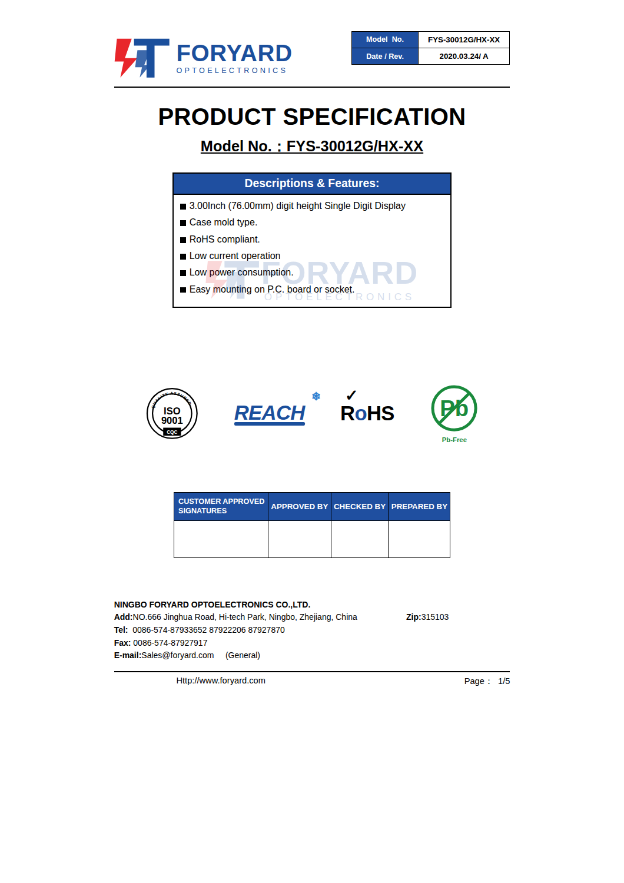FORYARD
OPTOELECTRONICS
| Model No. | FYS-30012G/HX-XX |
| Date / Rev. | 2020.03.24/ A |
PRODUCT SPECIFICATION
Model No.：FYS-30012G/HX-XX
Descriptions & Features:
3.00Inch (76.00mm) digit height Single Digit Display
Case mold type.
RoHS compliant.
Low current operation
Low power consumption.
Easy mounting on P.C. board or socket.
FORYARD
OPTOELECTRONICS
QUALITY ASSURED ISO 9001 CQC
REACH❄
✓Ro HS
Pb
Pb-Free
| CUSTOMER APPROVED SIGNATURES | APPROVED BY | CHECKED BY | PREPARED BY |
| --- | --- | --- | --- |
NINGBO FORYARD OPTOELECTRONICS CO.,LTD.
Add: NO.666 Jinghua Road, Hi-tech Park, Ningbo, Zhejiang, ChinaZip: 315103
Tel: 0086-574-87933652 87922206 87927870
Fax: 0086-574-87927917
E-mail: Sales@foryard.com (General)
Http://www.foryard.com Page： 1/5